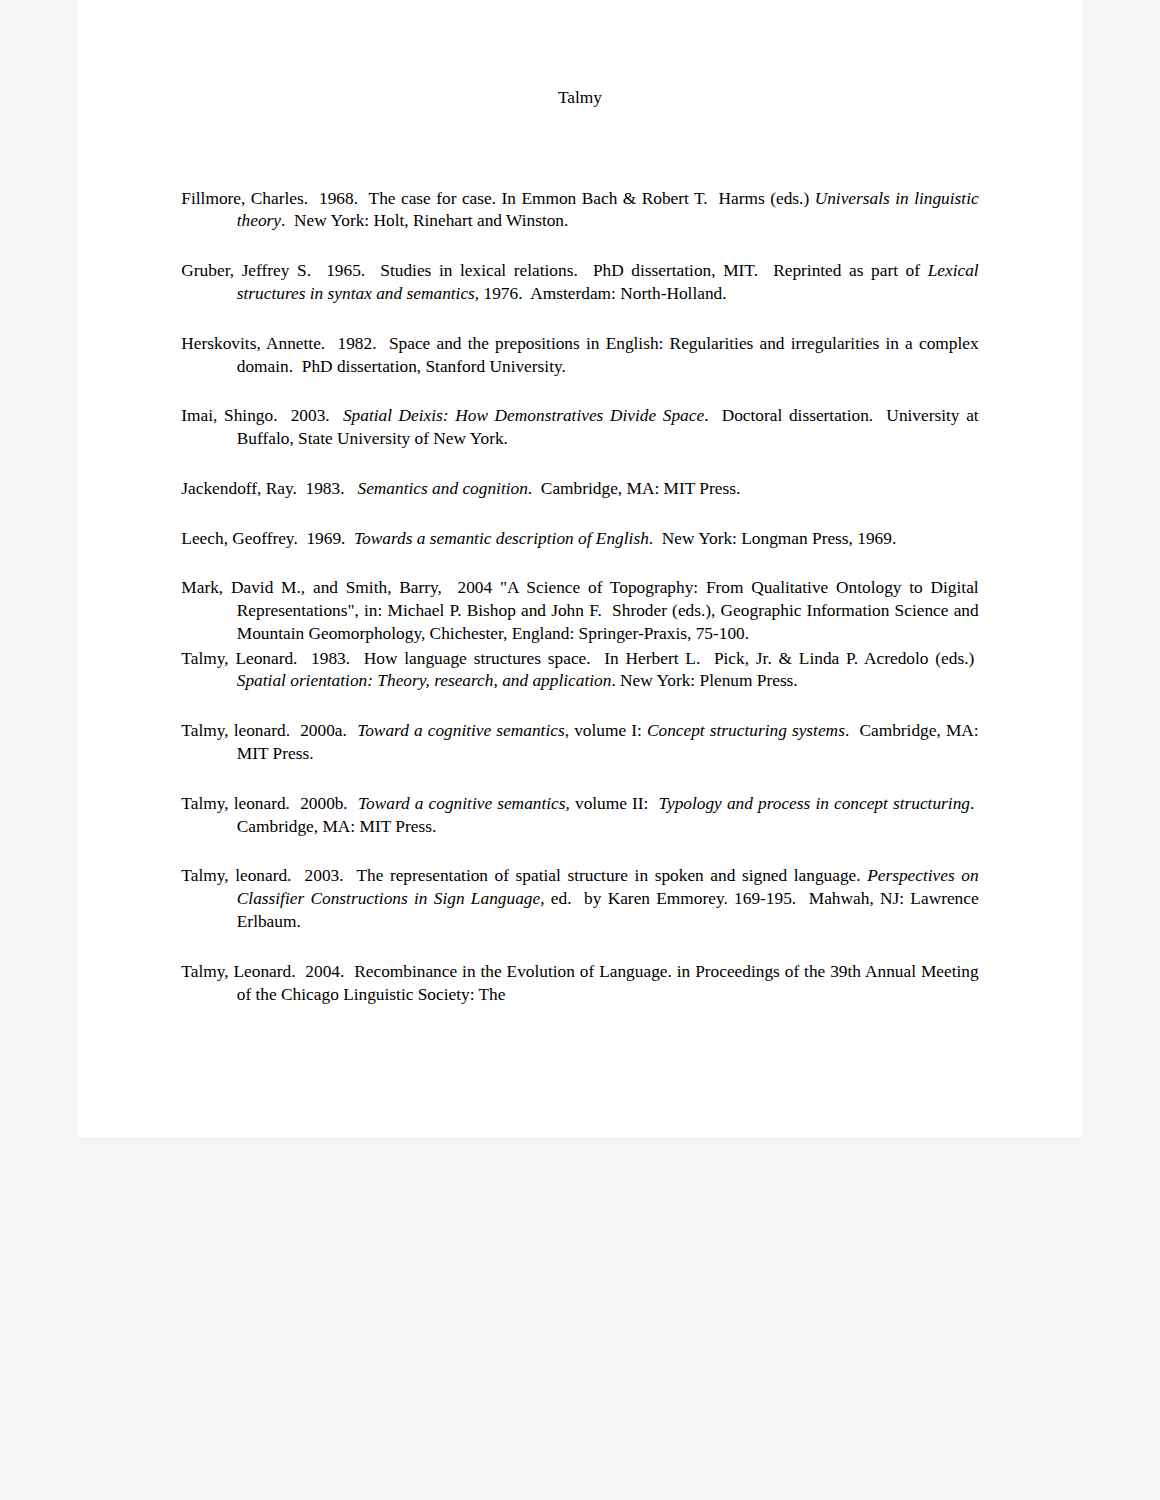Talmy
Fillmore, Charles. 1968. The case for case. In Emmon Bach & Robert T. Harms (eds.) Universals in linguistic theory. New York: Holt, Rinehart and Winston.
Gruber, Jeffrey S. 1965. Studies in lexical relations. PhD dissertation, MIT. Reprinted as part of Lexical structures in syntax and semantics, 1976. Amsterdam: North-Holland.
Herskovits, Annette. 1982. Space and the prepositions in English: Regularities and irregularities in a complex domain. PhD dissertation, Stanford University.
Imai, Shingo. 2003. Spatial Deixis: How Demonstratives Divide Space. Doctoral dissertation. University at Buffalo, State University of New York.
Jackendoff, Ray. 1983. Semantics and cognition. Cambridge, MA: MIT Press.
Leech, Geoffrey. 1969. Towards a semantic description of English. New York: Longman Press, 1969.
Mark, David M., and Smith, Barry, 2004 "A Science of Topography: From Qualitative Ontology to Digital Representations", in: Michael P. Bishop and John F. Shroder (eds.), Geographic Information Science and Mountain Geomorphology, Chichester, England: Springer-Praxis, 75-100.
Talmy, Leonard. 1983. How language structures space. In Herbert L. Pick, Jr. & Linda P. Acredolo (eds.) Spatial orientation: Theory, research, and application. New York: Plenum Press.
Talmy, leonard. 2000a. Toward a cognitive semantics, volume I: Concept structuring systems. Cambridge, MA: MIT Press.
Talmy, leonard. 2000b. Toward a cognitive semantics, volume II: Typology and process in concept structuring. Cambridge, MA: MIT Press.
Talmy, leonard. 2003. The representation of spatial structure in spoken and signed language. Perspectives on Classifier Constructions in Sign Language, ed. by Karen Emmorey. 169-195. Mahwah, NJ: Lawrence Erlbaum.
Talmy, Leonard. 2004. Recombinance in the Evolution of Language. in Proceedings of the 39th Annual Meeting of the Chicago Linguistic Society: The